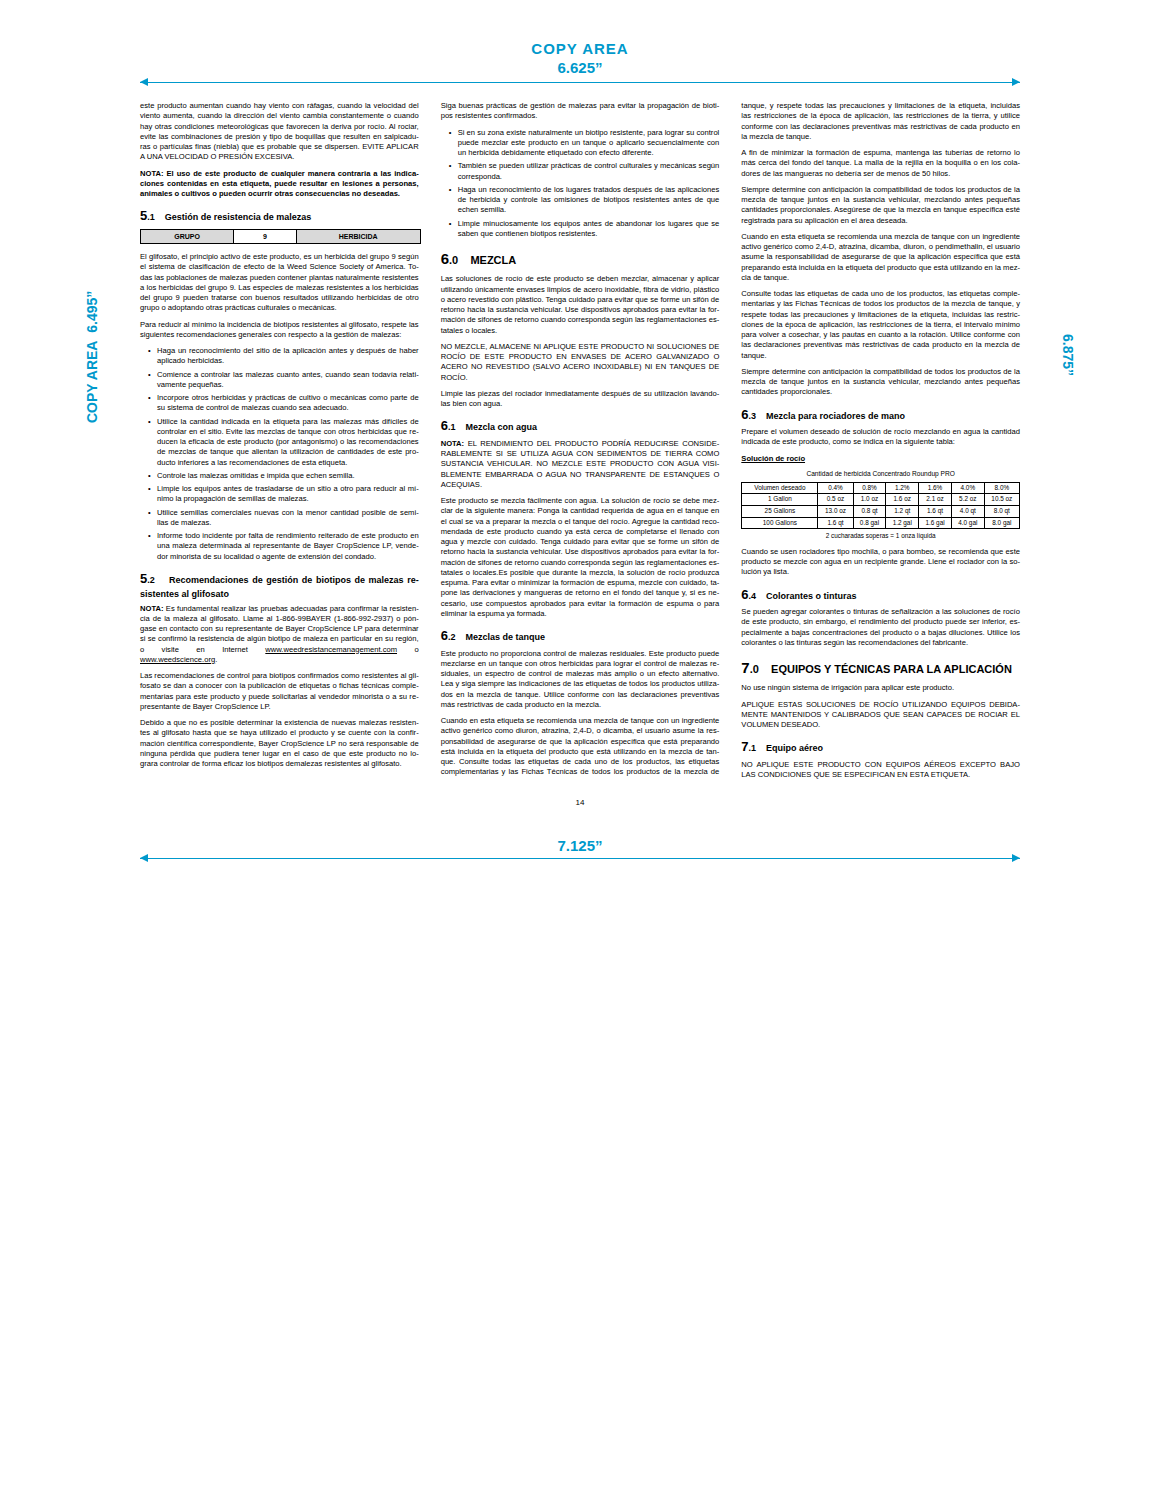COPY AREA 6.495”
6.875”
COPY AREA
6.625”
este producto aumentan cuando hay viento con ráfagas, cuando la velocidad del viento aumenta, cuando la dirección del viento cambia constantemente o cuando hay otras condiciones meteorológicas que favorecen la deriva por rocío. Al rociar, evite las combinaciones de presión y tipo de boquillas que resulten en salpicaduras o partículas finas (niebla) que es probable que se dispersen. EVITE APLICAR A UNA VELOCIDAD O PRESIÓN EXCESIVA.
NOTA: El uso de este producto de cualquier manera contraria a las indicaciones contenidas en esta etiqueta, puede resultar en lesiones a personas, animales o cultivos o pueden ocurrir otras consecuencias no deseadas.
5.1 Gestión de resistencia de malezas
GRUPO
9
HERBICIDA
El glifosato, el principio activo de este producto, es un herbicida del grupo 9 según el sistema de clasificación de efecto de la Weed Science Society of America. Todas las poblaciones de malezas pueden contener plantas naturalmente resistentes a los herbicidas del grupo 9. Las especies de malezas resistentes a los herbicidas del grupo 9 pueden tratarse con buenos resultados utilizando herbicidas de otro grupo o adoptando otras prácticas culturales o mecánicas.
Para reducir al mínimo la incidencia de biotipos resistentes al glifosato, respete las siguientes recomendaciones generales con respecto a la gestión de malezas:
Haga un reconocimiento del sitio de la aplicación antes y después de haber aplicado herbicidas.
Comience a controlar las malezas cuanto antes, cuando sean todavía relativamente pequeñas.
Incorpore otros herbicidas y prácticas de cultivo o mecánicas como parte de su sistema de control de malezas cuando sea adecuado.
Utilice la cantidad indicada en la etiqueta para las malezas más difíciles de controlar en el sitio. Evite las mezclas de tanque con otros herbicidas que reducen la eficacia de este producto (por antagonismo) o las recomendaciones de mezclas de tanque que alientan la utilización de cantidades de este producto inferiores a las recomendaciones de esta etiqueta.
Controle las malezas omitidas e impida que echen semilla.
Limpie los equipos antes de trasladarse de un sitio a otro para reducir al mínimo la propagación de semillas de malezas.
Utilice semillas comerciales nuevas con la menor cantidad posible de semillas de malezas.
Informe todo incidente por falta de rendimiento reiterado de este producto en una maleza determinada al representante de Bayer CropScience LP, vendedor minorista de su localidad o agente de extensión del condado.
5.2 Recomendaciones de gestión de biotipos de malezas resistentes al glifosato
NOTA: Es fundamental realizar las pruebas adecuadas para confirmar la resistencia de la maleza al glifosato. Llame al 1-866-99BAYER (1-866-992-2937) o póngase en contacto con su representante de Bayer CropScience LP para determinar si se confirmó la resistencia de algún biotipo de maleza en particular en su región, o visite en Internet www.weedresistancemanagement.com o www.weedscience.org.
Las recomendaciones de control para biotipos confirmados como resistentes al glifosato se dan a conocer con la publicación de etiquetas o fichas técnicas complementarias para este producto y puede solicitarlas al vendedor minorista o a su representante de Bayer CropScience LP.
Debido a que no es posible determinar la existencia de nuevas malezas resistentes al glifosato hasta que se haya utilizado el producto y se cuente con la confirmación científica correspondiente, Bayer CropScience LP no será responsable de ninguna pérdida que pudiera tener lugar en el caso de que este producto no lograra controlar de forma eficaz los biotipos demalezas resistentes al glifosato.
Siga buenas prácticas de gestión de malezas para evitar la propagación de biotipos resistentes confirmados.
Si en su zona existe naturalmente un biotipo resistente, para lograr su control puede mezclar este producto en un tanque o aplicarlo secuencialmente con un herbicida debidamente etiquetado con efecto diferente.
También se pueden utilizar prácticas de control culturales y mecánicas según corresponda.
Haga un reconocimiento de los lugares tratados después de las aplicaciones de herbicida y controle las omisiones de biotipos resistentes antes de que echen semilla.
Limpie minuciosamente los equipos antes de abandonar los lugares que se saben que contienen biotipos resistentes.
6.0 MEZCLA
Las soluciones de rocío de este producto se deben mezclar, almacenar y aplicar utilizando únicamente envases limpios de acero inoxidable, fibra de vidrio, plástico o acero revestido con plástico. Tenga cuidado para evitar que se forme un sifón de retorno hacia la sustancia vehicular. Use dispositivos aprobados para evitar la formación de sifones de retorno cuando corresponda según las reglamentaciones estatales o locales.
NO MEZCLE, ALMACENE NI APLIQUE ESTE PRODUCTO NI SOLUCIONES DE ROCÍO DE ESTE PRODUCTO EN ENVASES DE ACERO GALVANIZADO O ACERO NO REVESTIDO (SALVO ACERO INOXIDABLE) NI EN TANQUES DE ROCÍO.
Limpie las piezas del rociador inmediatamente después de su utilización lavándolas bien con agua.
6.1 Mezcla con agua
NOTA: EL RENDIMIENTO DEL PRODUCTO PODRÍA REDUCIRSE CONSIDERABLEMENTE SI SE UTILIZA AGUA CON SEDIMENTOS DE TIERRA COMO SUSTANCIA VEHICULAR. NO MEZCLE ESTE PRODUCTO CON AGUA VISIBLEMENTE EMBARRADA O AGUA NO TRANSPARENTE DE ESTANQUES O ACEQUIAS.
Este producto se mezcla fácilmente con agua. La solución de rocío se debe mezclar de la siguiente manera: Ponga la cantidad requerida de agua en el tanque en el cual se va a preparar la mezcla o el tanque del rocío. Agregue la cantidad recomendada de este producto cuando ya está cerca de completarse el llenado con agua y mezcle con cuidado. Tenga cuidado para evitar que se forme un sifón de retorno hacia la sustancia vehicular. Use dispositivos aprobados para evitar la formación de sifones de retorno cuando corresponda según las reglamentaciones estatales o locales.Es posible que durante la mezcla, la solución de rocío produzca espuma. Para evitar o minimizar la formación de espuma, mezcle con cuidado, tapone las derivaciones y mangueras de retorno en el fondo del tanque y, si es necesario, use compuestos aprobados para evitar la formación de espuma o para eliminar la espuma ya formada.
6.2 Mezclas de tanque
Este producto no proporciona control de malezas residuales. Este producto puede mezclarse en un tanque con otros herbicidas para lograr el control de malezas residuales, un espectro de control de malezas más amplio o un efecto alternativo. Lea y siga siempre las indicaciones de las etiquetas de todos los productos utilizados en la mezcla de tanque. Utilice conforme con las declaraciones preventivas más restrictivas de cada producto en la mezcla.
Cuando en esta etiqueta se recomienda una mezcla de tanque con un ingrediente activo genérico como diuron, atrazina, 2,4-D, o dicamba, el usuario asume la responsabilidad de asegurarse de que la aplicación específica que está preparando está incluida en la etiqueta del producto que está utilizando en la mezcla de tanque. Consulte todas las etiquetas de cada uno de los productos, las etiquetas complementarias y las Fichas Técnicas de todos los productos de la mezcla de tanque, y respete todas las precauciones y limitaciones de la etiqueta, incluidas las restricciones de la época de aplicación, las restricciones de la tierra, y utilice conforme con las declaraciones preventivas más restrictivas de cada producto en la mezcla de tanque.
A fin de minimizar la formación de espuma, mantenga las tuberías de retorno lo más cerca del fondo del tanque. La malla de la rejilla en la boquilla o en los coladores de las mangueras no debería ser de menos de 50 hilos.
Siempre determine con anticipación la compatibilidad de todos los productos de la mezcla de tanque juntos en la sustancia vehicular, mezclando antes pequeñas cantidades proporcionales. Asegúrese de que la mezcla en tanque específica esté registrada para su aplicación en el área deseada.
Cuando en esta etiqueta se recomienda una mezcla de tanque con un ingrediente activo genérico como 2,4-D, atrazina, dicamba, diuron, o pendimethalin, el usuario asume la responsabilidad de asegurarse de que la aplicación específica que está preparando está incluida en la etiqueta del producto que está utilizando en la mezcla de tanque.
Consulte todas las etiquetas de cada uno de los productos, las etiquetas complementarias y las Fichas Técnicas de todos los productos de la mezcla de tanque, y respete todas las precauciones y limitaciones de la etiqueta, incluidas las restricciones de la época de aplicación, las restricciones de la tierra, el intervalo mínimo para volver a cosechar, y las pautas en cuanto a la rotación. Utilice conforme con las declaraciones preventivas más restrictivas de cada producto en la mezcla de tanque.
Siempre determine con anticipación la compatibilidad de todos los productos de la mezcla de tanque juntos en la sustancia vehicular, mezclando antes pequeñas cantidades proporcionales.
6.3 Mezcla para rociadores de mano
Prepare el volumen deseado de solución de rocío mezclando en agua la cantidad indicada de este producto, como se indica en la siguiente tabla:
Solución de rocío
Cantidad de herbicida Concentrado Roundup PRO
| Volumen deseado | 0.4% | 0.8% | 1.2% | 1.6% | 4.0% | 8.0% |
| --- | --- | --- | --- | --- | --- | --- |
| 1 Gallon | 0.5 oz | 1.0 oz | 1.6 oz | 2.1 oz | 5.2 oz | 10.5 oz |
| 25 Gallons | 13.0 oz | 0.8 qt | 1.2 qt | 1.6 qt | 4.0 qt | 8.0 qt |
| 100 Gallons | 1.6 qt | 0.8 gal | 1.2 gal | 1.6 gal | 4.0 gal | 8.0 gal |
2 cucharadas soperas = 1 onza líquida
Cuando se usen rociadores tipo mochila, o para bombeo, se recomienda que este producto se mezcle con agua en un recipiente grande. Llene el rociador con la solución ya lista.
6.4 Colorantes o tinturas
Se pueden agregar colorantes o tinturas de señalización a las soluciones de rocío de este producto, sin embargo, el rendimiento del producto puede ser inferior, especialmente a bajas concentraciones del producto o a bajas diluciones. Utilice los colorantes o las tinturas según las recomendaciones del fabricante.
7.0 EQUIPOS Y TÉCNICAS PARA LA APLICACIÓN
No use ningún sistema de irrigación para aplicar este producto.
APLIQUE ESTAS SOLUCIONES DE ROCÍO UTILIZANDO EQUIPOS DEBIDAMENTE MANTENIDOS Y CALIBRADOS QUE SEAN CAPACES DE ROCIAR EL VOLUMEN DESEADO.
7.1 Equipo aéreo
NO APLIQUE ESTE PRODUCTO CON EQUIPOS AÉREOS EXCEPTO BAJO LAS CONDICIONES QUE SE ESPECIFICAN EN ESTA ETIQUETA.
14
7.125”